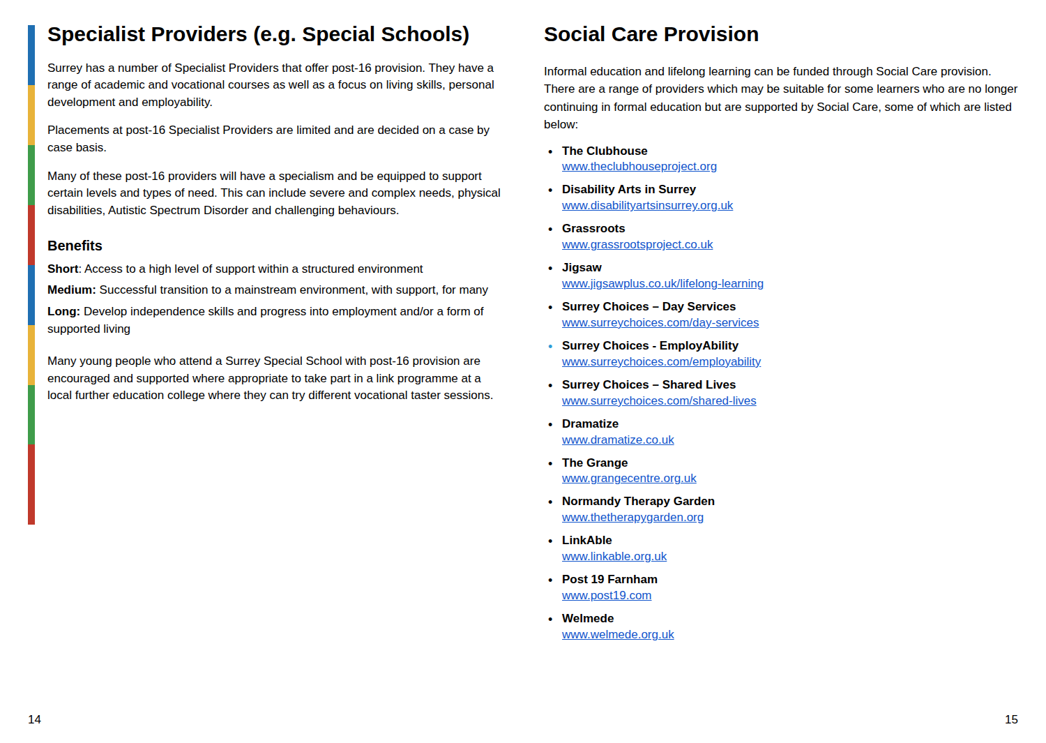Specialist Providers (e.g. Special Schools)
Surrey has a number of Specialist Providers that offer post-16 provision. They have a range of academic and vocational courses as well as a focus on living skills, personal development and employability.
Placements at post-16 Specialist Providers are limited and are decided on a case by case basis.
Many of these post-16 providers will have a specialism and be equipped to support certain levels and types of need. This can include severe and complex needs, physical disabilities, Autistic Spectrum Disorder and challenging behaviours.
Benefits
Short: Access to a high level of support within a structured environment
Medium: Successful transition to a mainstream environment, with support, for many
Long: Develop independence skills and progress into employment and/or a form of supported living
Many young people who attend a Surrey Special School with post-16 provision are encouraged and supported where appropriate to take part in a link programme at a local further education college where they can try different vocational taster sessions.
Social Care Provision
Informal education and lifelong learning can be funded through Social Care provision. There are a range of providers which may be suitable for some learners who are no longer continuing in formal education but are supported by Social Care, some of which are listed below:
The Clubhouse www.theclubhouseproject.org
Disability Arts in Surrey www.disabilityartsinsurrey.org.uk
Grassroots www.grassrootsproject.co.uk
Jigsaw www.jigsawplus.co.uk/lifelong-learning
Surrey Choices – Day Services www.surreychoices.com/day-services
Surrey Choices - EmployAbility www.surreychoices.com/employability
Surrey Choices – Shared Lives www.surreychoices.com/shared-lives
Dramatize www.dramatize.co.uk
The Grange www.grangecentre.org.uk
Normandy Therapy Garden www.thetherapygarden.org
LinkAble www.linkable.org.uk
Post 19 Farnham www.post19.com
Welmede www.welmede.org.uk
14
15